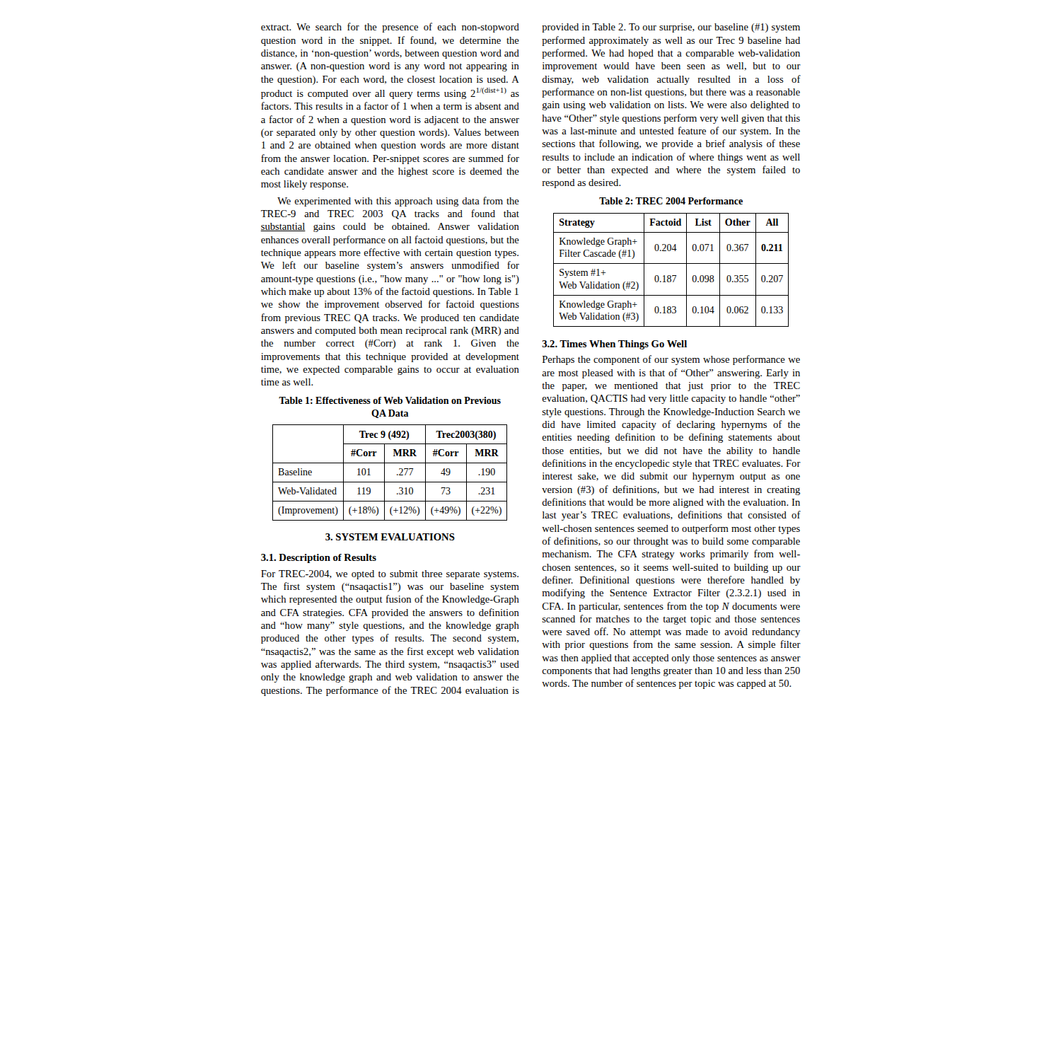extract. We search for the presence of each non-stopword question word in the snippet. If found, we determine the distance, in ‘non-question’ words, between question word and answer. (A non-question word is any word not appearing in the question). For each word, the closest location is used. A product is computed over all query terms using 21/(dist+1) as factors. This results in a factor of 1 when a term is absent and a factor of 2 when a question word is adjacent to the answer (or separated only by other question words). Values between 1 and 2 are obtained when question words are more distant from the answer location. Per-snippet scores are summed for each candidate answer and the highest score is deemed the most likely response.
We experimented with this approach using data from the TREC-9 and TREC 2003 QA tracks and found that substantial gains could be obtained. Answer validation enhances overall performance on all factoid questions, but the technique appears more effective with certain question types. We left our baseline system’s answers unmodified for amount-type questions (i.e., "how many ..." or "how long is") which make up about 13% of the factoid questions. In Table 1 we show the improvement observed for factoid questions from previous TREC QA tracks. We produced ten candidate answers and computed both mean reciprocal rank (MRR) and the number correct (#Corr) at rank 1. Given the improvements that this technique provided at development time, we expected comparable gains to occur at evaluation time as well.
Table 1: Effectiveness of Web Validation on Previous QA Data
| | Trec 9 (492) | Trec2003(380) |
| --- | --- | --- |
| #Corr | MRR | #Corr | MRR |
| Baseline | 101 | .277 | 49 | .190 |
| Web-Validated | 119 | .310 | 73 | .231 |
| (Improvement) | (+18%) | (+12%) | (+49%) | (+22%) |
3. SYSTEM EVALUATIONS
3.1. Description of Results
For TREC-2004, we opted to submit three separate systems. The first system (“nsaqactis1”) was our baseline system which represented the output fusion of the Knowledge-Graph and CFA strategies. CFA provided the answers to definition and “how many” style questions, and the knowledge graph produced the other types of results. The second system, “nsaqactis2,” was the same as the first except web validation was applied afterwards. The third system, “nsaqactis3” used only the knowledge graph and web validation to answer the questions. The performance of the TREC 2004 evaluation is provided in Table 2. To our surprise, our baseline (#1) system performed approximately as well as our Trec 9 baseline had performed. We had hoped that a comparable web-validation improvement would have been seen as well, but to our dismay, web validation actually resulted in a loss of performance on non-list questions, but there was a reasonable gain using web validation on lists. We were also delighted to have “Other” style questions perform very well given that this was a last-minute and untested feature of our system. In the sections that following, we provide a brief analysis of these results to include an indication of where things went as well or better than expected and where the system failed to respond as desired.
Table 2: TREC 2004 Performance
| Strategy | Factoid | List | Other | All |
| --- | --- | --- | --- | --- |
| Knowledge Graph+ Filter Cascade (#1) | 0.204 | 0.071 | 0.367 | 0.211 |
| System #1+ Web Validation (#2) | 0.187 | 0.098 | 0.355 | 0.207 |
| Knowledge Graph+ Web Validation (#3) | 0.183 | 0.104 | 0.062 | 0.133 |
3.2. Times When Things Go Well
Perhaps the component of our system whose performance we are most pleased with is that of “Other” answering. Early in the paper, we mentioned that just prior to the TREC evaluation, QACTIS had very little capacity to handle “other” style questions. Through the Knowledge-Induction Search we did have limited capacity of declaring hypernyms of the entities needing definition to be defining statements about those entities, but we did not have the ability to handle definitions in the encyclopedic style that TREC evaluates. For interest sake, we did submit our hypernym output as one version (#3) of definitions, but we had interest in creating definitions that would be more aligned with the evaluation. In last year’s TREC evaluations, definitions that consisted of well-chosen sentences seemed to outperform most other types of definitions, so our throught was to build some comparable mechanism. The CFA strategy works primarily from well-chosen sentences, so it seems well-suited to building up our definer. Definitional questions were therefore handled by modifying the Sentence Extractor Filter (2.3.2.1) used in CFA. In particular, sentences from the top N documents were scanned for matches to the target topic and those sentences were saved off. No attempt was made to avoid redundancy with prior questions from the same session. A simple filter was then applied that accepted only those sentences as answer components that had lengths greater than 10 and less than 250 words. The number of sentences per topic was capped at 50.